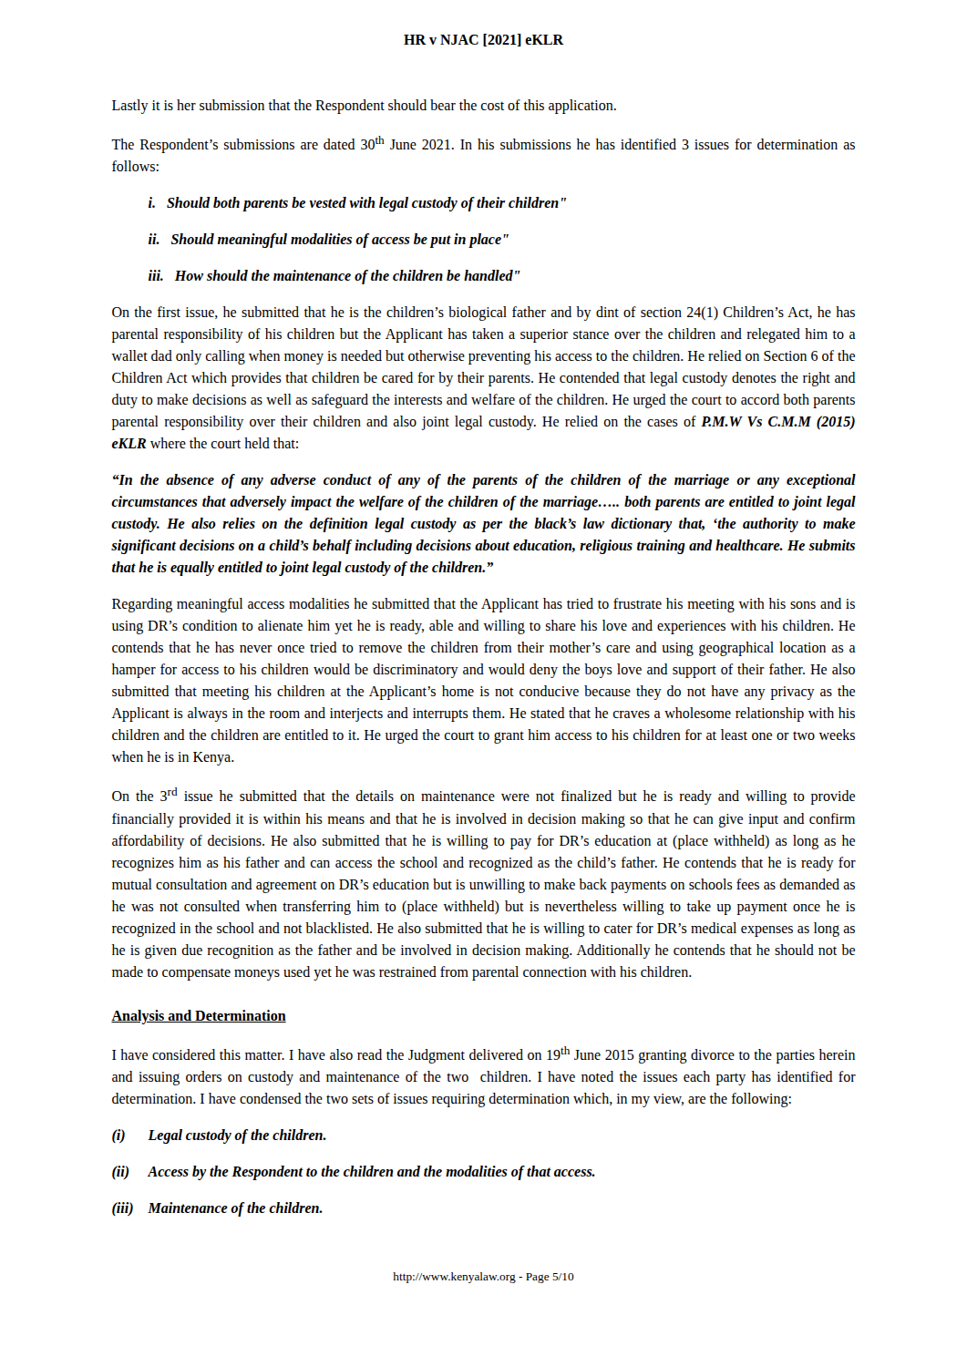HR v NJAC [2021] eKLR
Lastly it is her submission that the Respondent should bear the cost of this application.
The Respondent’s submissions are dated 30th June 2021. In his submissions he has identified 3 issues for determination as follows:
i. Should both parents be vested with legal custody of their children"
ii. Should meaningful modalities of access be put in place"
iii. How should the maintenance of the children be handled"
On the first issue, he submitted that he is the children’s biological father and by dint of section 24(1) Children’s Act, he has parental responsibility of his children but the Applicant has taken a superior stance over the children and relegated him to a wallet dad only calling when money is needed but otherwise preventing his access to the children. He relied on Section 6 of the Children Act which provides that children be cared for by their parents. He contended that legal custody denotes the right and duty to make decisions as well as safeguard the interests and welfare of the children. He urged the court to accord both parents parental responsibility over their children and also joint legal custody. He relied on the cases of P.M.W Vs C.M.M (2015) eKLR where the court held that:
“In the absence of any adverse conduct of any of the parents of the children of the marriage or any exceptional circumstances that adversely impact the welfare of the children of the marriage….. both parents are entitled to joint legal custody. He also relies on the definition legal custody as per the black’s law dictionary that, ‘the authority to make significant decisions on a child’s behalf including decisions about education, religious training and healthcare. He submits that he is equally entitled to joint legal custody of the children.”
Regarding meaningful access modalities he submitted that the Applicant has tried to frustrate his meeting with his sons and is using DR’s condition to alienate him yet he is ready, able and willing to share his love and experiences with his children. He contends that he has never once tried to remove the children from their mother’s care and using geographical location as a hamper for access to his children would be discriminatory and would deny the boys love and support of their father. He also submitted that meeting his children at the Applicant’s home is not conducive because they do not have any privacy as the Applicant is always in the room and interjects and interrupts them. He stated that he craves a wholesome relationship with his children and the children are entitled to it. He urged the court to grant him access to his children for at least one or two weeks when he is in Kenya.
On the 3rd issue he submitted that the details on maintenance were not finalized but he is ready and willing to provide financially provided it is within his means and that he is involved in decision making so that he can give input and confirm affordability of decisions. He also submitted that he is willing to pay for DR’s education at (place withheld) as long as he recognizes him as his father and can access the school and recognized as the child’s father. He contends that he is ready for mutual consultation and agreement on DR’s education but is unwilling to make back payments on schools fees as demanded as he was not consulted when transferring him to (place withheld) but is nevertheless willing to take up payment once he is recognized in the school and not blacklisted. He also submitted that he is willing to cater for DR’s medical expenses as long as he is given due recognition as the father and be involved in decision making. Additionally he contends that he should not be made to compensate moneys used yet he was restrained from parental connection with his children.
Analysis and Determination
I have considered this matter. I have also read the Judgment delivered on 19th June 2015 granting divorce to the parties herein and issuing orders on custody and maintenance of the two children. I have noted the issues each party has identified for determination. I have condensed the two sets of issues requiring determination which, in my view, are the following:
(i) Legal custody of the children.
(ii) Access by the Respondent to the children and the modalities of that access.
(iii) Maintenance of the children.
http://www.kenyalaw.org - Page 5/10